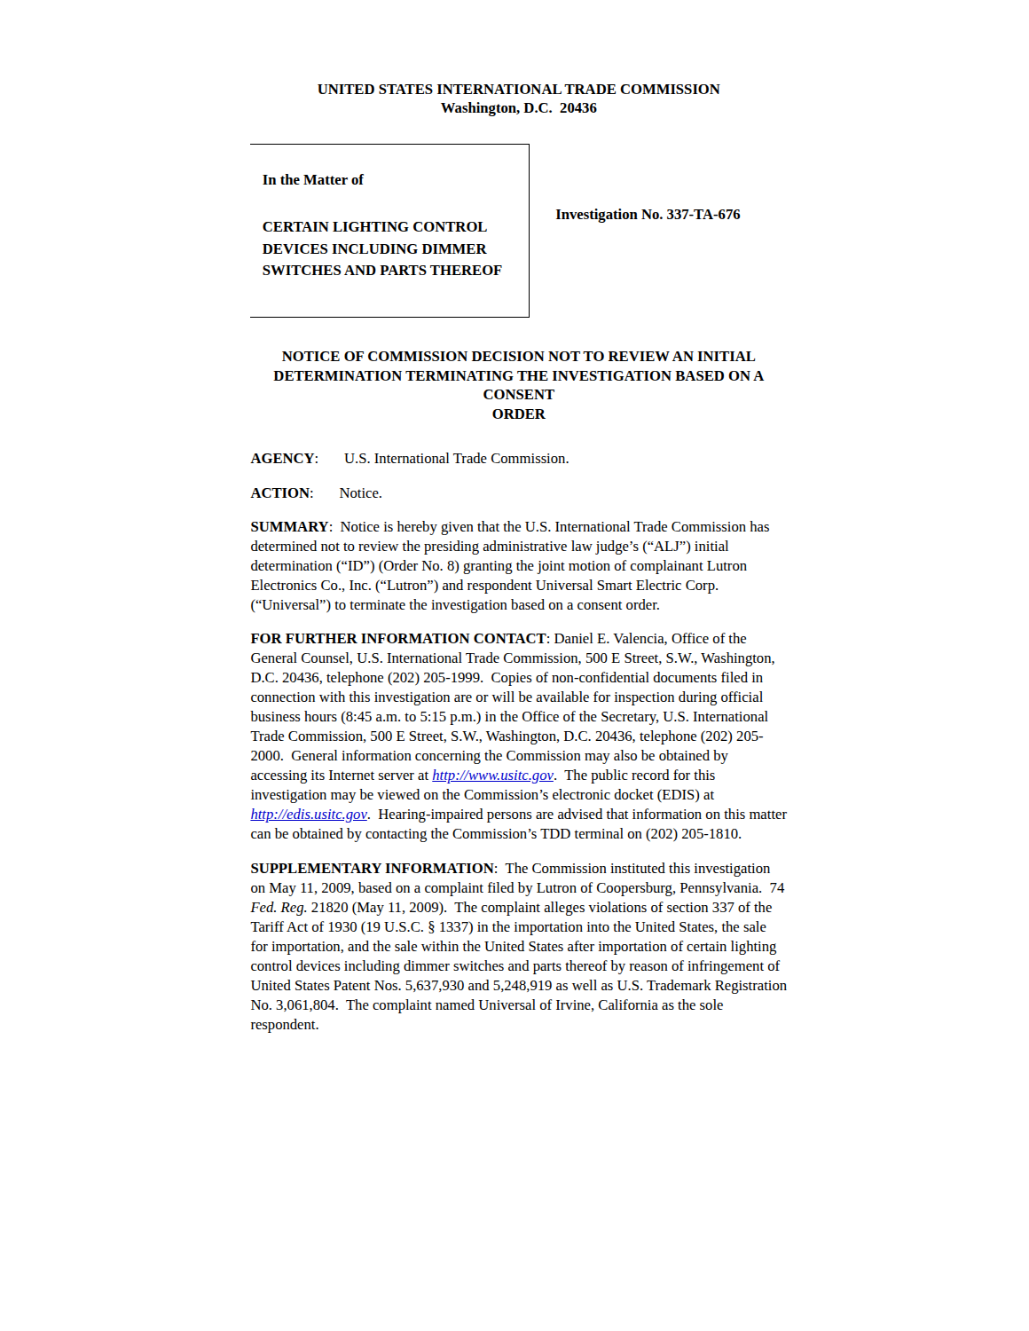UNITED STATES INTERNATIONAL TRADE COMMISSION
Washington, D.C. 20436
| In the Matter of CERTAIN LIGHTING CONTROL DEVICES INCLUDING DIMMER SWITCHES AND PARTS THEREOF | Investigation No. 337-TA-676 |
Notice of Commission Decision Not to Review an Initial
Determination Terminating the Investigation Based on a Consent
Order
AGENCY: U.S. International Trade Commission.
ACTION: Notice.
SUMMARY: Notice is hereby given that the U.S. International Trade Commission has determined not to review the presiding administrative law judge’s (“ALJ”) initial determination (“ID”) (Order No. 8) granting the joint motion of complainant Lutron Electronics Co., Inc. (“Lutron”) and respondent Universal Smart Electric Corp. (“Universal”) to terminate the investigation based on a consent order.
FOR FURTHER INFORMATION CONTACT: Daniel E. Valencia, Office of the General Counsel, U.S. International Trade Commission, 500 E Street, S.W., Washington, D.C. 20436, telephone (202) 205-1999. Copies of non-confidential documents filed in connection with this investigation are or will be available for inspection during official business hours (8:45 a.m. to 5:15 p.m.) in the Office of the Secretary, U.S. International Trade Commission, 500 E Street, S.W., Washington, D.C. 20436, telephone (202) 205-2000. General information concerning the Commission may also be obtained by accessing its Internet server at http://www.usitc.gov. The public record for this investigation may be viewed on the Commission’s electronic docket (EDIS) at http://edis.usitc.gov. Hearing-impaired persons are advised that information on this matter can be obtained by contacting the Commission’s TDD terminal on (202) 205-1810.
SUPPLEMENTARY INFORMATION: The Commission instituted this investigation on May 11, 2009, based on a complaint filed by Lutron of Coopersburg, Pennsylvania. 74 Fed. Reg. 21820 (May 11, 2009). The complaint alleges violations of section 337 of the Tariff Act of 1930 (19 U.S.C. § 1337) in the importation into the United States, the sale for importation, and the sale within the United States after importation of certain lighting control devices including dimmer switches and parts thereof by reason of infringement of United States Patent Nos. 5,637,930 and 5,248,919 as well as U.S. Trademark Registration No. 3,061,804. The complaint named Universal of Irvine, California as the sole respondent.